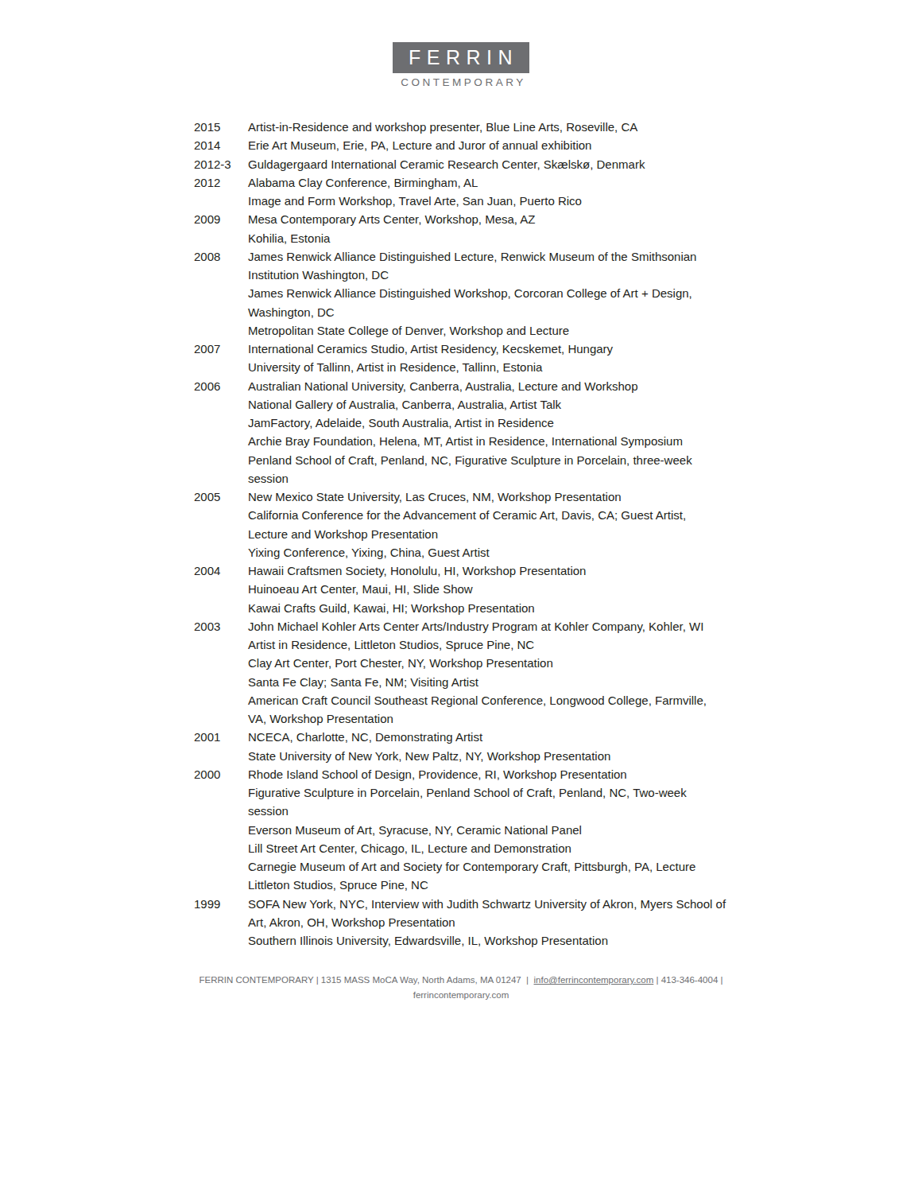FERRIN CONTEMPORARY
2015
Artist-in-Residence and workshop presenter, Blue Line Arts, Roseville, CA
2014
Erie Art Museum, Erie, PA, Lecture and Juror of annual exhibition
2012-3
Guldagergaard International Ceramic Research Center, Skælskø, Denmark
2012
Alabama Clay Conference, Birmingham, AL
Image and Form Workshop, Travel Arte, San Juan, Puerto Rico
2009
Mesa Contemporary Arts Center, Workshop, Mesa, AZ
Kohilia, Estonia
2008
James Renwick Alliance Distinguished Lecture, Renwick Museum of the Smithsonian Institution Washington, DC
James Renwick Alliance Distinguished Workshop, Corcoran College of Art + Design, Washington, DC
Metropolitan State College of Denver, Workshop and Lecture
2007
International Ceramics Studio, Artist Residency, Kecskemet, Hungary
University of Tallinn, Artist in Residence, Tallinn, Estonia
2006
Australian National University, Canberra, Australia, Lecture and Workshop
National Gallery of Australia, Canberra, Australia, Artist Talk
JamFactory, Adelaide, South Australia, Artist in Residence
Archie Bray Foundation, Helena, MT, Artist in Residence, International Symposium
Penland School of Craft, Penland, NC, Figurative Sculpture in Porcelain, three-week session
2005
New Mexico State University, Las Cruces, NM, Workshop Presentation
California Conference for the Advancement of Ceramic Art, Davis, CA; Guest Artist, Lecture and Workshop Presentation
Yixing Conference, Yixing, China, Guest Artist
2004
Hawaii Craftsmen Society, Honolulu, HI, Workshop Presentation
Huinoeau Art Center, Maui, HI, Slide Show
Kawai Crafts Guild, Kawai, HI; Workshop Presentation
2003
John Michael Kohler Arts Center Arts/Industry Program at Kohler Company, Kohler, WI
Artist in Residence, Littleton Studios, Spruce Pine, NC
Clay Art Center, Port Chester, NY, Workshop Presentation
Santa Fe Clay; Santa Fe, NM; Visiting Artist
American Craft Council Southeast Regional Conference, Longwood College, Farmville, VA, Workshop Presentation
2001
NCECA, Charlotte, NC, Demonstrating Artist
State University of New York, New Paltz, NY, Workshop Presentation
2000
Rhode Island School of Design, Providence, RI, Workshop Presentation
Figurative Sculpture in Porcelain, Penland School of Craft, Penland, NC, Two-week session
Everson Museum of Art, Syracuse, NY, Ceramic National Panel
Lill Street Art Center, Chicago, IL, Lecture and Demonstration
Carnegie Museum of Art and Society for Contemporary Craft, Pittsburgh, PA, Lecture
Littleton Studios, Spruce Pine, NC
1999
SOFA New York, NYC, Interview with Judith Schwartz University of Akron, Myers School of Art, Akron, OH, Workshop Presentation
Southern Illinois University, Edwardsville, IL, Workshop Presentation
FERRIN CONTEMPORARY | 1315 MASS MoCA Way, North Adams, MA 01247 | info@ferrincontemporary.com | 413-346-4004 |
ferrincontemporary.com